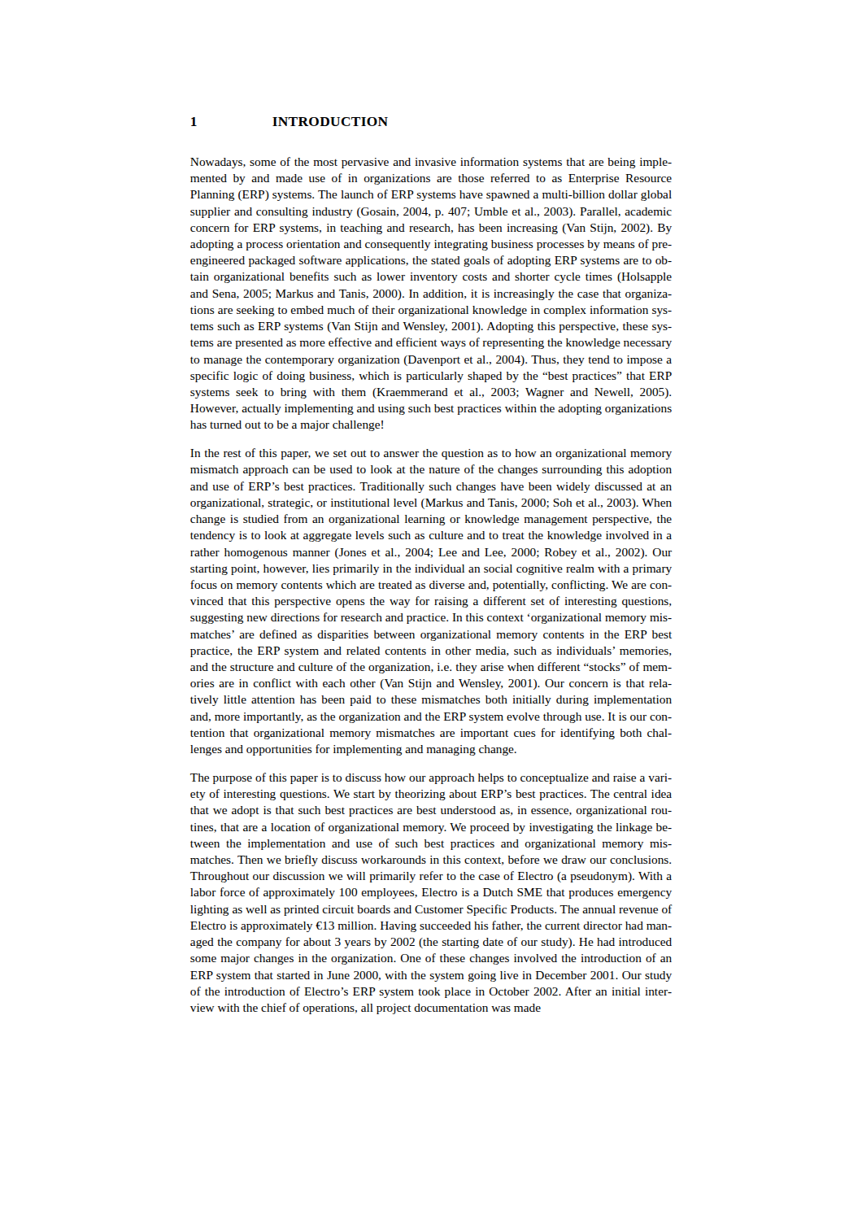1 INTRODUCTION
Nowadays, some of the most pervasive and invasive information systems that are being implemented by and made use of in organizations are those referred to as Enterprise Resource Planning (ERP) systems. The launch of ERP systems have spawned a multi-billion dollar global supplier and consulting industry (Gosain, 2004, p. 407; Umble et al., 2003). Parallel, academic concern for ERP systems, in teaching and research, has been increasing (Van Stijn, 2002). By adopting a process orientation and consequently integrating business processes by means of pre-engineered packaged software applications, the stated goals of adopting ERP systems are to obtain organizational benefits such as lower inventory costs and shorter cycle times (Holsapple and Sena, 2005; Markus and Tanis, 2000). In addition, it is increasingly the case that organizations are seeking to embed much of their organizational knowledge in complex information systems such as ERP systems (Van Stijn and Wensley, 2001). Adopting this perspective, these systems are presented as more effective and efficient ways of representing the knowledge necessary to manage the contemporary organization (Davenport et al., 2004). Thus, they tend to impose a specific logic of doing business, which is particularly shaped by the “best practices” that ERP systems seek to bring with them (Kraemmerand et al., 2003; Wagner and Newell, 2005). However, actually implementing and using such best practices within the adopting organizations has turned out to be a major challenge!
In the rest of this paper, we set out to answer the question as to how an organizational memory mismatch approach can be used to look at the nature of the changes surrounding this adoption and use of ERP’s best practices. Traditionally such changes have been widely discussed at an organizational, strategic, or institutional level (Markus and Tanis, 2000; Soh et al., 2003). When change is studied from an organizational learning or knowledge management perspective, the tendency is to look at aggregate levels such as culture and to treat the knowledge involved in a rather homogenous manner (Jones et al., 2004; Lee and Lee, 2000; Robey et al., 2002). Our starting point, however, lies primarily in the individual an social cognitive realm with a primary focus on memory contents which are treated as diverse and, potentially, conflicting. We are convinced that this perspective opens the way for raising a different set of interesting questions, suggesting new directions for research and practice. In this context ‘organizational memory mismatches’ are defined as disparities between organizational memory contents in the ERP best practice, the ERP system and related contents in other media, such as individuals’ memories, and the structure and culture of the organization, i.e. they arise when different “stocks” of memories are in conflict with each other (Van Stijn and Wensley, 2001). Our concern is that relatively little attention has been paid to these mismatches both initially during implementation and, more importantly, as the organization and the ERP system evolve through use. It is our contention that organizational memory mismatches are important cues for identifying both challenges and opportunities for implementing and managing change.
The purpose of this paper is to discuss how our approach helps to conceptualize and raise a variety of interesting questions. We start by theorizing about ERP’s best practices. The central idea that we adopt is that such best practices are best understood as, in essence, organizational routines, that are a location of organizational memory. We proceed by investigating the linkage between the implementation and use of such best practices and organizational memory mismatches. Then we briefly discuss workarounds in this context, before we draw our conclusions. Throughout our discussion we will primarily refer to the case of Electro (a pseudonym). With a labor force of approximately 100 employees, Electro is a Dutch SME that produces emergency lighting as well as printed circuit boards and Customer Specific Products. The annual revenue of Electro is approximately €13 million. Having succeeded his father, the current director had managed the company for about 3 years by 2002 (the starting date of our study). He had introduced some major changes in the organization. One of these changes involved the introduction of an ERP system that started in June 2000, with the system going live in December 2001. Our study of the introduction of Electro’s ERP system took place in October 2002. After an initial interview with the chief of operations, all project documentation was made